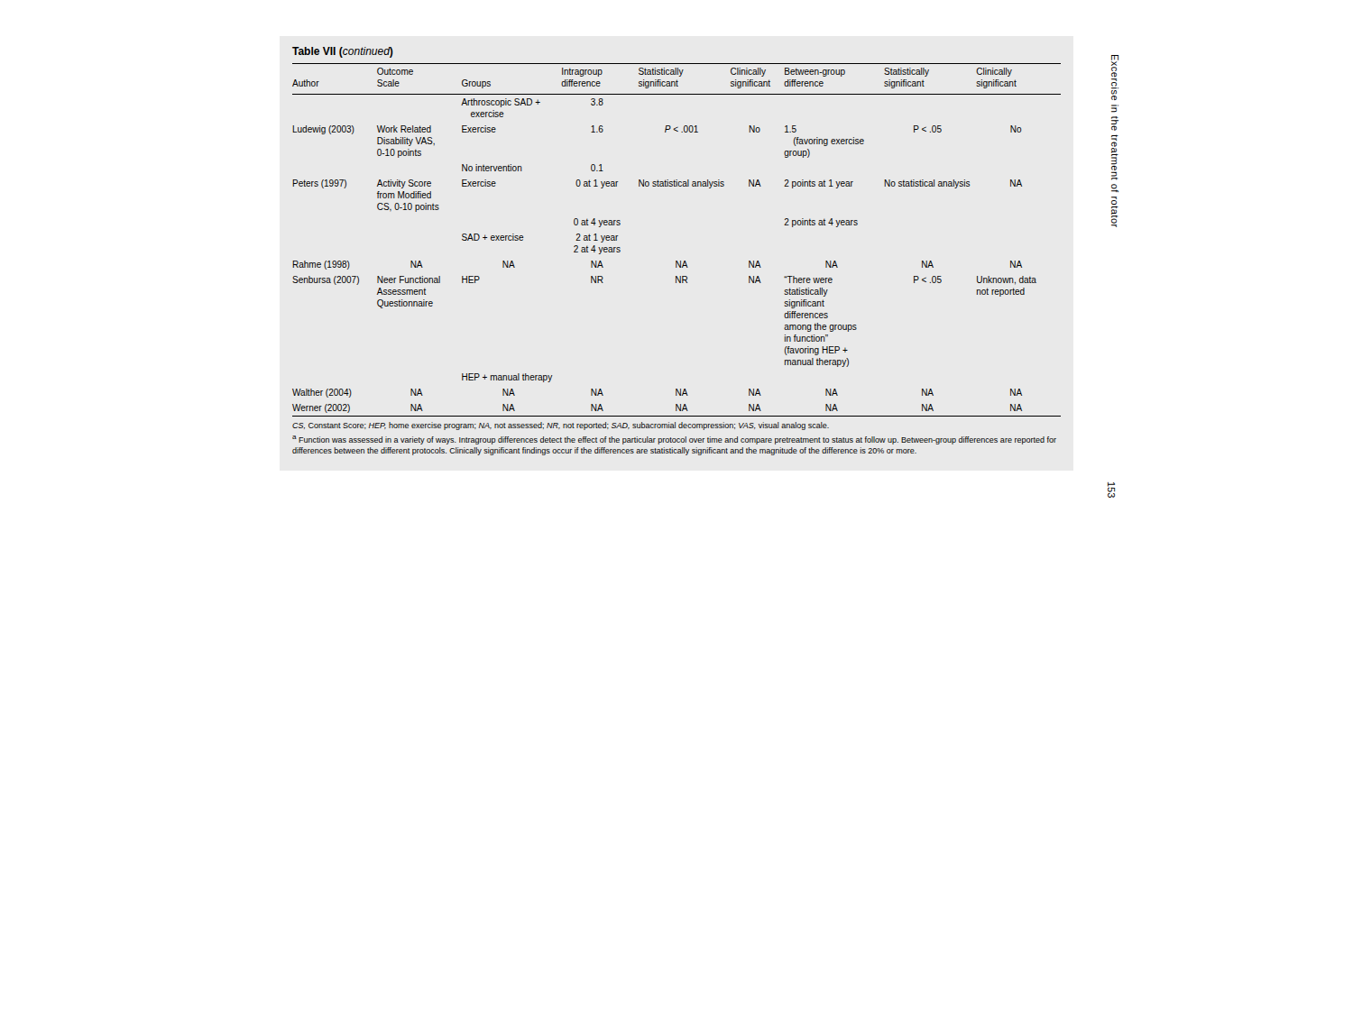Excercise in the treatment of rotator
153
Table VII (continued)
| Author | Outcome Scale | Groups | Intragroup difference | Statistically significant | Clinically significant | Between-group difference | Statistically significant | Clinically significant |
| --- | --- | --- | --- | --- | --- | --- | --- | --- |
| | | Arthroscopic SAD + exercise | 3.8 | | | | | |
| Ludewig (2003) | Work Related Disability VAS, 0-10 points | Exercise | 1.6 | P < .001 | No | 1.5 (favoring exercise group) | P < .05 | No |
| | | No intervention | 0.1 | | | | | |
| Peters (1997) | Activity Score from Modified CS, 0-10 points | Exercise | 0 at 1 year | No statistical analysis | NA | 2 points at 1 year | No statistical analysis | NA |
| | | | 0 at 4 years | | | 2 points at 4 years | | |
| | | SAD + exercise | 2 at 1 year 2 at 4 years | | | | | |
| Rahme (1998) | NA | NA | NA | NA | NA | NA | NA | NA |
| Senbursa (2007) | Neer Functional Assessment Questionnaire | HEP | NR | NR | NA | “There were statistically significant differences among the groups in function” (favoring HEP + manual therapy) | P < .05 | Unknown, data not reported |
| | | HEP + manual therapy | | | | | | |
| Walther (2004) | NA | NA | NA | NA | NA | NA | NA | NA |
| Werner (2002) | NA | NA | NA | NA | NA | NA | NA | NA |
CS, Constant Score; HEP, home exercise program; NA, not assessed; NR, not reported; SAD, subacromial decompression; VAS, visual analog scale.
a Function was assessed in a variety of ways. Intragroup differences detect the effect of the particular protocol over time and compare pretreatment to status at follow up. Between-group differences are reported for differences between the different protocols. Clinically significant findings occur if the differences are statistically significant and the magnitude of the difference is 20% or more.